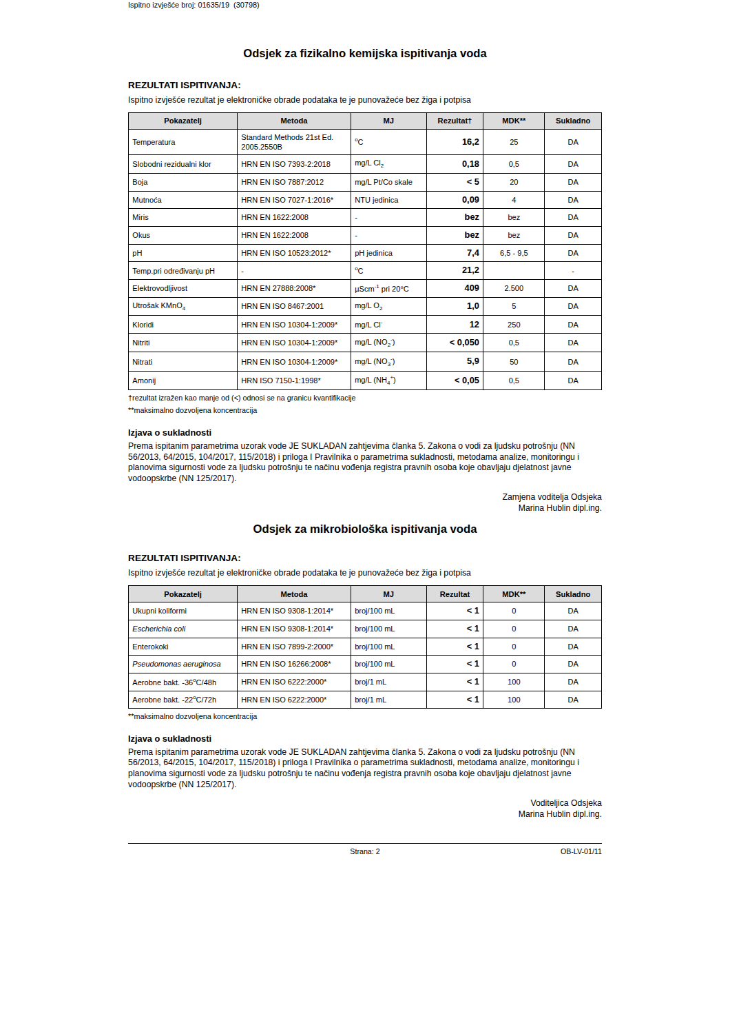Ispitno izvješće broj: 01635/19 (30798)
Odsjek za fizikalno kemijska ispitivanja voda
REZULTATI ISPITIVANJA:
Ispitno izvješće rezultat je elektroničke obrade podataka te je punovažeće bez žiga i potpisa
| Pokazatelj | Metoda | MJ | Rezultat† | MDK** | Sukladno |
| --- | --- | --- | --- | --- | --- |
| Temperatura | Standard Methods 21st Ed. 2005.2550B | o C | 16,2 | 25 | DA |
| Slobodni rezidualni klor | HRN EN ISO 7393-2:2018 | mg/L Cl 2 | 0,18 | 0,5 | DA |
| Boja | HRN EN ISO 7887:2012 | mg/L Pt/Co skale | < 5 | 20 | DA |
| Mutnoća | HRN EN ISO 7027-1:2016* | NTU jedinica | 0,09 | 4 | DA |
| Miris | HRN EN 1622:2008 | - | bez | bez | DA |
| Okus | HRN EN 1622:2008 | - | bez | bez | DA |
| pH | HRN EN ISO 10523:2012* | pH jedinica | 7,4 | 6,5 - 9,5 | DA |
| Temp.pri određivanju pH | - | o C | 21,2 | | - |
| Elektrovodljivost | HRN EN 27888:2008* | µScm -1 pri 20°C | 409 | 2.500 | DA |
| Utrošak KMnO 4 | HRN EN ISO 8467:2001 | mg/L O 2 | 1,0 | 5 | DA |
| Kloridi | HRN EN ISO 10304-1:2009* | mg/L Cl - | 12 | 250 | DA |
| Nitriti | HRN EN ISO 10304-1:2009* | mg/L (NO 2 - ) | < 0,050 | 0,5 | DA |
| Nitrati | HRN EN ISO 10304-1:2009* | mg/L (NO 3 - ) | 5,9 | 50 | DA |
| Amonij | HRN ISO 7150-1:1998* | mg/L (NH 4 + ) | < 0,05 | 0,5 | DA |
†rezultat izražen kao manje od (<) odnosi se na granicu kvantifikacije
**maksimalno dozvoljena koncentracija
Izjava o sukladnosti
Prema ispitanim parametrima uzorak vode JE SUKLADAN zahtjevima članka 5. Zakona o vodi za ljudsku potrošnju (NN 56/2013, 64/2015, 104/2017, 115/2018) i priloga I Pravilnika o parametrima sukladnosti, metodama analize, monitoringu i planovima sigurnosti vode za ljudsku potrošnju te načinu vođenja registra pravnih osoba koje obavljaju djelatnost javne vodoopskrbe (NN 125/2017).
Zamjena voditelja Odsjeka
Marina Hublin dipl.ing.
Odsjek za mikrobiološka ispitivanja voda
REZULTATI ISPITIVANJA:
Ispitno izvješće rezultat je elektroničke obrade podataka te je punovažeće bez žiga i potpisa
| Pokazatelj | Metoda | MJ | Rezultat | MDK** | Sukladno |
| --- | --- | --- | --- | --- | --- |
| Ukupni koliformi | HRN EN ISO 9308-1:2014* | broj/100 mL | < 1 | 0 | DA |
| Escherichia coli | HRN EN ISO 9308-1:2014* | broj/100 mL | < 1 | 0 | DA |
| Enterokoki | HRN EN ISO 7899-2:2000* | broj/100 mL | < 1 | 0 | DA |
| Pseudomonas aeruginosa | HRN EN ISO 16266:2008* | broj/100 mL | < 1 | 0 | DA |
| Aerobne bakt. -36 o C/48h | HRN EN ISO 6222:2000* | broj/1 mL | < 1 | 100 | DA |
| Aerobne bakt. -22 o C/72h | HRN EN ISO 6222:2000* | broj/1 mL | < 1 | 100 | DA |
**maksimalno dozvoljena koncentracija
Izjava o sukladnosti
Prema ispitanim parametrima uzorak vode JE SUKLADAN zahtjevima članka 5. Zakona o vodi za ljudsku potrošnju (NN 56/2013, 64/2015, 104/2017, 115/2018) i priloga I Pravilnika o parametrima sukladnosti, metodama analize, monitoringu i planovima sigurnosti vode za ljudsku potrošnju te načinu vođenja registra pravnih osoba koje obavljaju djelatnost javne vodoopskrbe (NN 125/2017).
Voditeljica Odsjeka
Marina Hublin dipl.ing.
Strana: 2
OB-LV-01/11